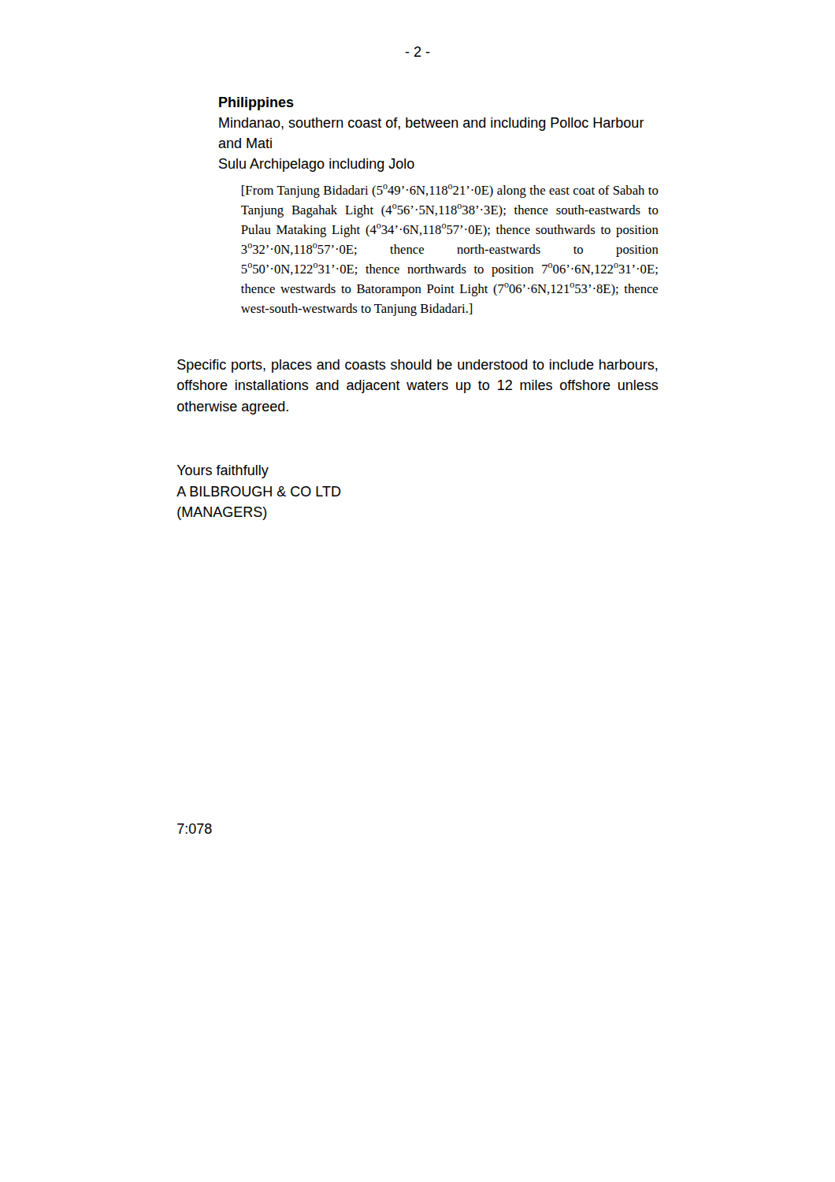- 2 -
Philippines
Mindanao, southern coast of, between and including Polloc Harbour and Mati
Sulu Archipelago including Jolo
[From Tanjung Bidadari (5o49’·6N,118o21’·0E) along the east coat of Sabah to Tanjung Bagahak Light (4o56’·5N,118o38’·3E); thence south-eastwards to Pulau Mataking Light (4o34’·6N,118o57’·0E); thence southwards to position 3o32’·0N,118o57’·0E; thence north-eastwards to position 5o50’·0N,122o31’·0E; thence northwards to position 7o06’·6N,122o31’·0E; thence westwards to Batorampon Point Light (7o06’·6N,121o53’·8E); thence west-south-westwards to Tanjung Bidadari.]
Specific ports, places and coasts should be understood to include harbours, offshore installations and adjacent waters up to 12 miles offshore unless otherwise agreed.
Yours faithfully
A BILBROUGH & CO LTD
(MANAGERS)
7:078